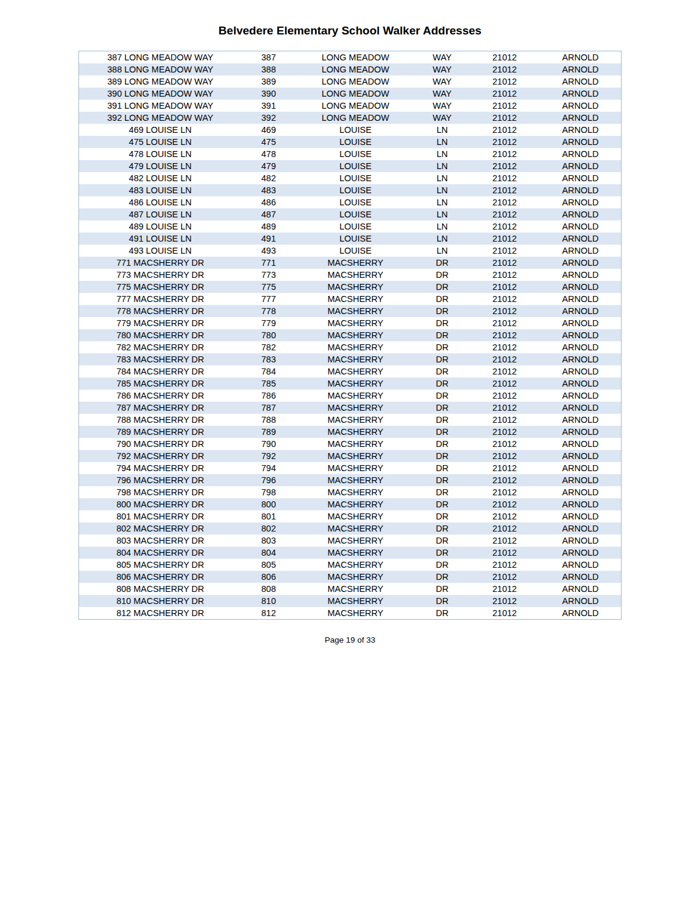Belvedere Elementary School Walker Addresses
| 387 LONG MEADOW WAY | 387 | LONG MEADOW | WAY | 21012 | ARNOLD |
| 388 LONG MEADOW WAY | 388 | LONG MEADOW | WAY | 21012 | ARNOLD |
| 389 LONG MEADOW WAY | 389 | LONG MEADOW | WAY | 21012 | ARNOLD |
| 390 LONG MEADOW WAY | 390 | LONG MEADOW | WAY | 21012 | ARNOLD |
| 391 LONG MEADOW WAY | 391 | LONG MEADOW | WAY | 21012 | ARNOLD |
| 392 LONG MEADOW WAY | 392 | LONG MEADOW | WAY | 21012 | ARNOLD |
| 469 LOUISE LN | 469 | LOUISE | LN | 21012 | ARNOLD |
| 475 LOUISE LN | 475 | LOUISE | LN | 21012 | ARNOLD |
| 478 LOUISE LN | 478 | LOUISE | LN | 21012 | ARNOLD |
| 479 LOUISE LN | 479 | LOUISE | LN | 21012 | ARNOLD |
| 482 LOUISE LN | 482 | LOUISE | LN | 21012 | ARNOLD |
| 483 LOUISE LN | 483 | LOUISE | LN | 21012 | ARNOLD |
| 486 LOUISE LN | 486 | LOUISE | LN | 21012 | ARNOLD |
| 487 LOUISE LN | 487 | LOUISE | LN | 21012 | ARNOLD |
| 489 LOUISE LN | 489 | LOUISE | LN | 21012 | ARNOLD |
| 491 LOUISE LN | 491 | LOUISE | LN | 21012 | ARNOLD |
| 493 LOUISE LN | 493 | LOUISE | LN | 21012 | ARNOLD |
| 771 MACSHERRY DR | 771 | MACSHERRY | DR | 21012 | ARNOLD |
| 773 MACSHERRY DR | 773 | MACSHERRY | DR | 21012 | ARNOLD |
| 775 MACSHERRY DR | 775 | MACSHERRY | DR | 21012 | ARNOLD |
| 777 MACSHERRY DR | 777 | MACSHERRY | DR | 21012 | ARNOLD |
| 778 MACSHERRY DR | 778 | MACSHERRY | DR | 21012 | ARNOLD |
| 779 MACSHERRY DR | 779 | MACSHERRY | DR | 21012 | ARNOLD |
| 780 MACSHERRY DR | 780 | MACSHERRY | DR | 21012 | ARNOLD |
| 782 MACSHERRY DR | 782 | MACSHERRY | DR | 21012 | ARNOLD |
| 783 MACSHERRY DR | 783 | MACSHERRY | DR | 21012 | ARNOLD |
| 784 MACSHERRY DR | 784 | MACSHERRY | DR | 21012 | ARNOLD |
| 785 MACSHERRY DR | 785 | MACSHERRY | DR | 21012 | ARNOLD |
| 786 MACSHERRY DR | 786 | MACSHERRY | DR | 21012 | ARNOLD |
| 787 MACSHERRY DR | 787 | MACSHERRY | DR | 21012 | ARNOLD |
| 788 MACSHERRY DR | 788 | MACSHERRY | DR | 21012 | ARNOLD |
| 789 MACSHERRY DR | 789 | MACSHERRY | DR | 21012 | ARNOLD |
| 790 MACSHERRY DR | 790 | MACSHERRY | DR | 21012 | ARNOLD |
| 792 MACSHERRY DR | 792 | MACSHERRY | DR | 21012 | ARNOLD |
| 794 MACSHERRY DR | 794 | MACSHERRY | DR | 21012 | ARNOLD |
| 796 MACSHERRY DR | 796 | MACSHERRY | DR | 21012 | ARNOLD |
| 798 MACSHERRY DR | 798 | MACSHERRY | DR | 21012 | ARNOLD |
| 800 MACSHERRY DR | 800 | MACSHERRY | DR | 21012 | ARNOLD |
| 801 MACSHERRY DR | 801 | MACSHERRY | DR | 21012 | ARNOLD |
| 802 MACSHERRY DR | 802 | MACSHERRY | DR | 21012 | ARNOLD |
| 803 MACSHERRY DR | 803 | MACSHERRY | DR | 21012 | ARNOLD |
| 804 MACSHERRY DR | 804 | MACSHERRY | DR | 21012 | ARNOLD |
| 805 MACSHERRY DR | 805 | MACSHERRY | DR | 21012 | ARNOLD |
| 806 MACSHERRY DR | 806 | MACSHERRY | DR | 21012 | ARNOLD |
| 808 MACSHERRY DR | 808 | MACSHERRY | DR | 21012 | ARNOLD |
| 810 MACSHERRY DR | 810 | MACSHERRY | DR | 21012 | ARNOLD |
| 812 MACSHERRY DR | 812 | MACSHERRY | DR | 21012 | ARNOLD |
Page 19 of 33